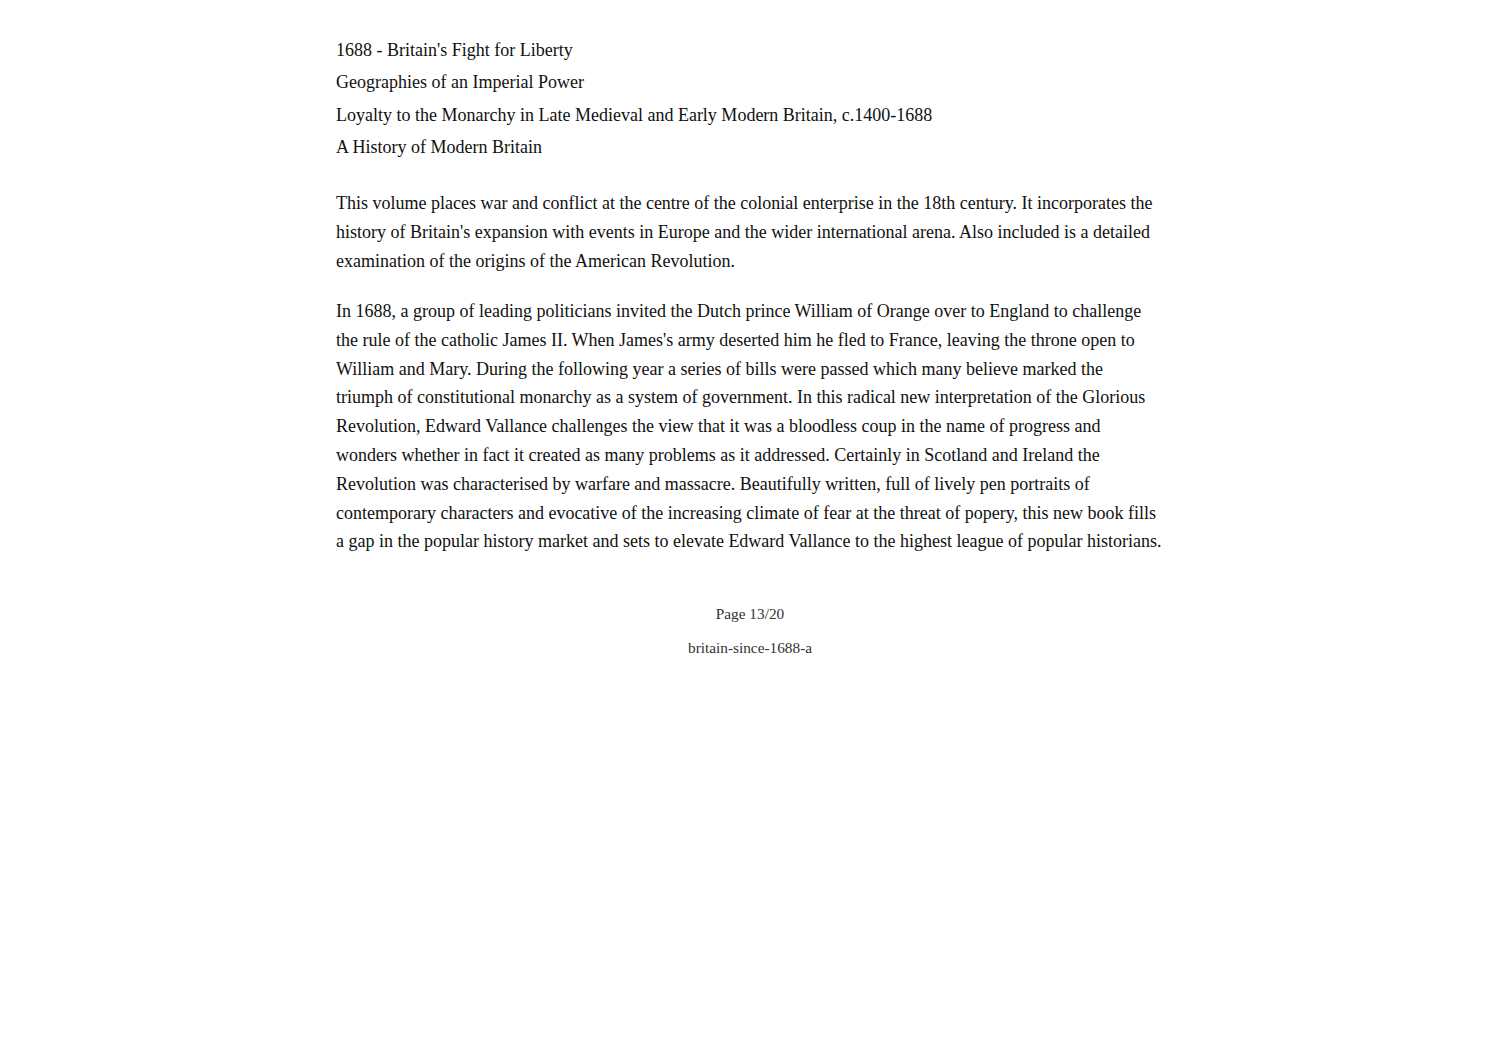1688 - Britain's Fight for Liberty
Geographies of an Imperial Power
Loyalty to the Monarchy in Late Medieval and Early Modern Britain, c.1400-1688
A History of Modern Britain
This volume places war and conflict at the centre of the colonial enterprise in the 18th century. It incorporates the history of Britain's expansion with events in Europe and the wider international arena. Also included is a detailed examination of the origins of the American Revolution.
In 1688, a group of leading politicians invited the Dutch prince William of Orange over to England to challenge the rule of the catholic James II. When James's army deserted him he fled to France, leaving the throne open to William and Mary. During the following year a series of bills were passed which many believe marked the triumph of constitutional monarchy as a system of government. In this radical new interpretation of the Glorious Revolution, Edward Vallance challenges the view that it was a bloodless coup in the name of progress and wonders whether in fact it created as many problems as it addressed. Certainly in Scotland and Ireland the Revolution was characterised by warfare and massacre. Beautifully written, full of lively pen portraits of contemporary characters and evocative of the increasing climate of fear at the threat of popery, this new book fills a gap in the popular history market and sets to elevate Edward Vallance to the highest league of popular historians.
Page 13/20 britain-since-1688-a